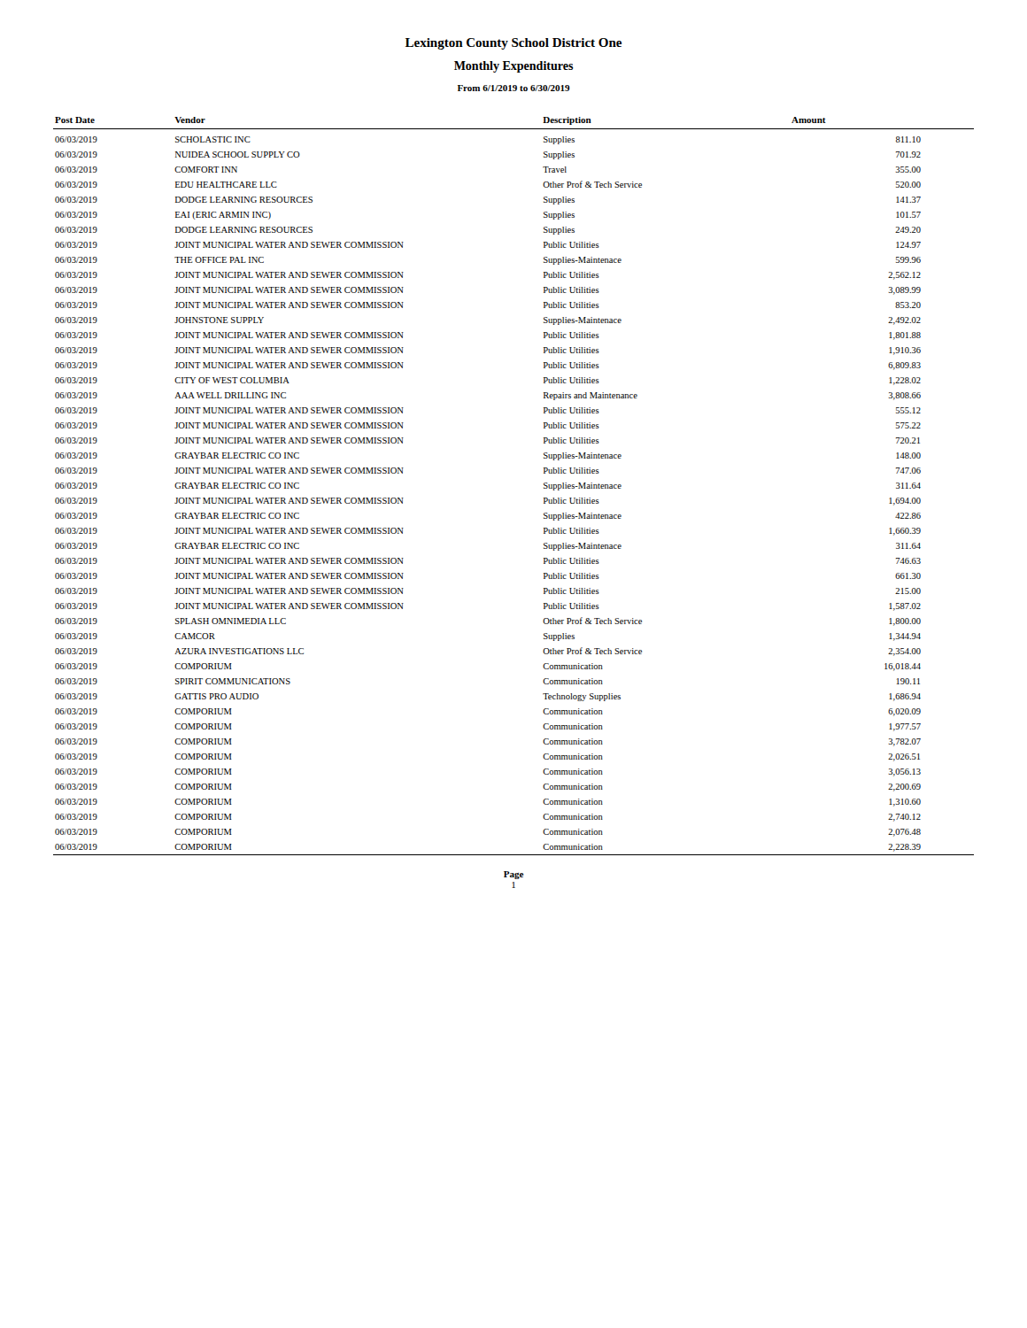Lexington County School District One
Monthly Expenditures
From 6/1/2019 to 6/30/2019
| Post Date | Vendor | Description | Amount |
| --- | --- | --- | --- |
| 06/03/2019 | SCHOLASTIC INC | Supplies | 811.10 |
| 06/03/2019 | NUIDEA SCHOOL SUPPLY CO | Supplies | 701.92 |
| 06/03/2019 | COMFORT INN | Travel | 355.00 |
| 06/03/2019 | EDU HEALTHCARE LLC | Other Prof & Tech Service | 520.00 |
| 06/03/2019 | DODGE LEARNING RESOURCES | Supplies | 141.37 |
| 06/03/2019 | EAI (ERIC ARMIN INC) | Supplies | 101.57 |
| 06/03/2019 | DODGE LEARNING RESOURCES | Supplies | 249.20 |
| 06/03/2019 | JOINT MUNICIPAL WATER AND SEWER COMMISSION | Public Utilities | 124.97 |
| 06/03/2019 | THE OFFICE PAL INC | Supplies-Maintenace | 599.96 |
| 06/03/2019 | JOINT MUNICIPAL WATER AND SEWER COMMISSION | Public Utilities | 2,562.12 |
| 06/03/2019 | JOINT MUNICIPAL WATER AND SEWER COMMISSION | Public Utilities | 3,089.99 |
| 06/03/2019 | JOINT MUNICIPAL WATER AND SEWER COMMISSION | Public Utilities | 853.20 |
| 06/03/2019 | JOHNSTONE SUPPLY | Supplies-Maintenace | 2,492.02 |
| 06/03/2019 | JOINT MUNICIPAL WATER AND SEWER COMMISSION | Public Utilities | 1,801.88 |
| 06/03/2019 | JOINT MUNICIPAL WATER AND SEWER COMMISSION | Public Utilities | 1,910.36 |
| 06/03/2019 | JOINT MUNICIPAL WATER AND SEWER COMMISSION | Public Utilities | 6,809.83 |
| 06/03/2019 | CITY OF WEST COLUMBIA | Public Utilities | 1,228.02 |
| 06/03/2019 | AAA WELL DRILLING INC | Repairs and Maintenance | 3,808.66 |
| 06/03/2019 | JOINT MUNICIPAL WATER AND SEWER COMMISSION | Public Utilities | 555.12 |
| 06/03/2019 | JOINT MUNICIPAL WATER AND SEWER COMMISSION | Public Utilities | 575.22 |
| 06/03/2019 | JOINT MUNICIPAL WATER AND SEWER COMMISSION | Public Utilities | 720.21 |
| 06/03/2019 | GRAYBAR ELECTRIC CO INC | Supplies-Maintenace | 148.00 |
| 06/03/2019 | JOINT MUNICIPAL WATER AND SEWER COMMISSION | Public Utilities | 747.06 |
| 06/03/2019 | GRAYBAR ELECTRIC CO INC | Supplies-Maintenace | 311.64 |
| 06/03/2019 | JOINT MUNICIPAL WATER AND SEWER COMMISSION | Public Utilities | 1,694.00 |
| 06/03/2019 | GRAYBAR ELECTRIC CO INC | Supplies-Maintenace | 422.86 |
| 06/03/2019 | JOINT MUNICIPAL WATER AND SEWER COMMISSION | Public Utilities | 1,660.39 |
| 06/03/2019 | GRAYBAR ELECTRIC CO INC | Supplies-Maintenace | 311.64 |
| 06/03/2019 | JOINT MUNICIPAL WATER AND SEWER COMMISSION | Public Utilities | 746.63 |
| 06/03/2019 | JOINT MUNICIPAL WATER AND SEWER COMMISSION | Public Utilities | 661.30 |
| 06/03/2019 | JOINT MUNICIPAL WATER AND SEWER COMMISSION | Public Utilities | 215.00 |
| 06/03/2019 | JOINT MUNICIPAL WATER AND SEWER COMMISSION | Public Utilities | 1,587.02 |
| 06/03/2019 | SPLASH OMNIMEDIA LLC | Other Prof & Tech Service | 1,800.00 |
| 06/03/2019 | CAMCOR | Supplies | 1,344.94 |
| 06/03/2019 | AZURA INVESTIGATIONS LLC | Other Prof & Tech Service | 2,354.00 |
| 06/03/2019 | COMPORIUM | Communication | 16,018.44 |
| 06/03/2019 | SPIRIT COMMUNICATIONS | Communication | 190.11 |
| 06/03/2019 | GATTIS PRO AUDIO | Technology Supplies | 1,686.94 |
| 06/03/2019 | COMPORIUM | Communication | 6,020.09 |
| 06/03/2019 | COMPORIUM | Communication | 1,977.57 |
| 06/03/2019 | COMPORIUM | Communication | 3,782.07 |
| 06/03/2019 | COMPORIUM | Communication | 2,026.51 |
| 06/03/2019 | COMPORIUM | Communication | 3,056.13 |
| 06/03/2019 | COMPORIUM | Communication | 2,200.69 |
| 06/03/2019 | COMPORIUM | Communication | 1,310.60 |
| 06/03/2019 | COMPORIUM | Communication | 2,740.12 |
| 06/03/2019 | COMPORIUM | Communication | 2,076.48 |
| 06/03/2019 | COMPORIUM | Communication | 2,228.39 |
Page
1